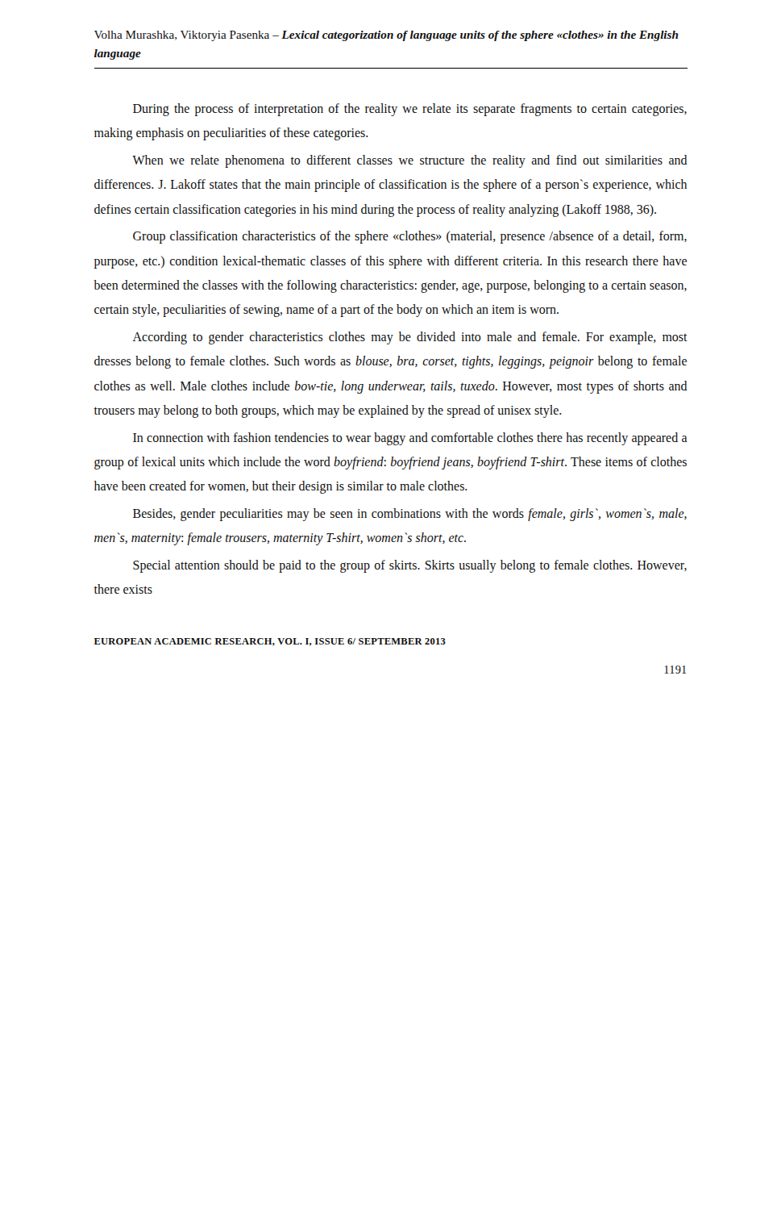Volha Murashka, Viktoryia Pasenka – Lexical categorization of language units of the sphere «clothes» in the English language
During the process of interpretation of the reality we relate its separate fragments to certain categories, making emphasis on peculiarities of these categories.
When we relate phenomena to different classes we structure the reality and find out similarities and differences. J. Lakoff states that the main principle of classification is the sphere of a person`s experience, which defines certain classification categories in his mind during the process of reality analyzing (Lakoff 1988, 36).
Group classification characteristics of the sphere «clothes» (material, presence /absence of a detail, form, purpose, etc.) condition lexical-thematic classes of this sphere with different criteria. In this research there have been determined the classes with the following characteristics: gender, age, purpose, belonging to a certain season, certain style, peculiarities of sewing, name of a part of the body on which an item is worn.
According to gender characteristics clothes may be divided into male and female. For example, most dresses belong to female clothes. Such words as blouse, bra, corset, tights, leggings, peignoir belong to female clothes as well. Male clothes include bow-tie, long underwear, tails, tuxedo. However, most types of shorts and trousers may belong to both groups, which may be explained by the spread of unisex style.
In connection with fashion tendencies to wear baggy and comfortable clothes there has recently appeared a group of lexical units which include the word boyfriend: boyfriend jeans, boyfriend T-shirt. These items of clothes have been created for women, but their design is similar to male clothes.
Besides, gender peculiarities may be seen in combinations with the words female, girls`, women`s, male, men`s, maternity: female trousers, maternity T-shirt, women`s short, etc.
Special attention should be paid to the group of skirts. Skirts usually belong to female clothes. However, there exists
European Academic Research, Vol. I, Issue 6/ September 2013
1191